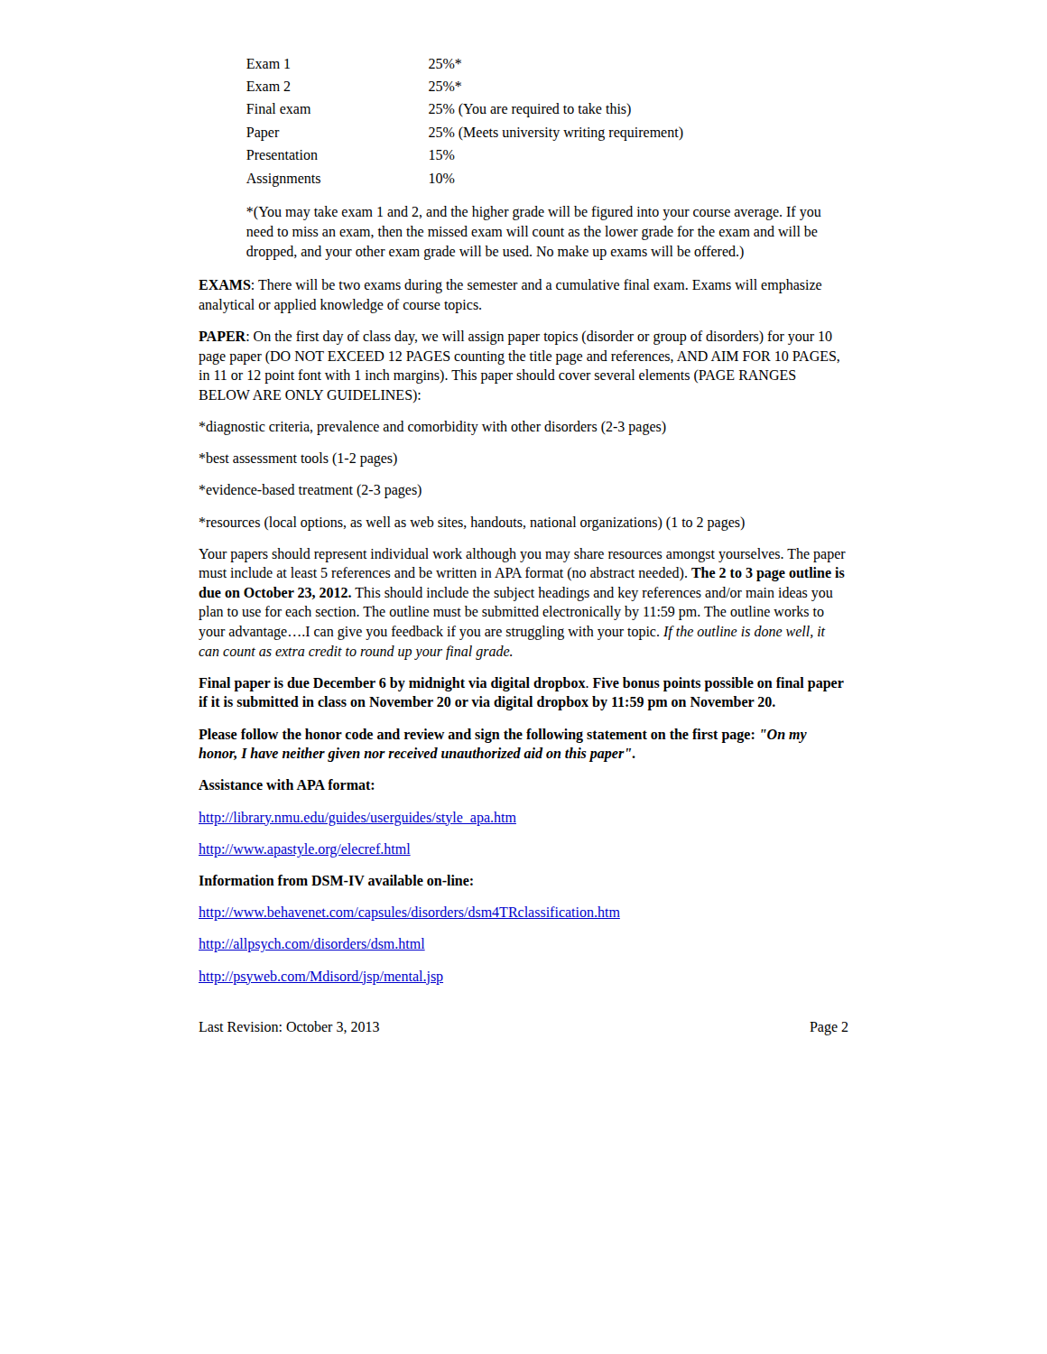| Exam 1 | 25%* |
| Exam 2 | 25%* |
| Final exam | 25% (You are required to take this) |
| Paper | 25% (Meets university writing requirement) |
| Presentation | 15% |
| Assignments | 10% |
*(You may take exam 1 and 2, and the higher grade will be figured into your course average. If you need to miss an exam, then the missed exam will count as the lower grade for the exam and will be dropped, and your other exam grade will be used. No make up exams will be offered.)
EXAMS: There will be two exams during the semester and a cumulative final exam. Exams will emphasize analytical or applied knowledge of course topics.
PAPER: On the first day of class day, we will assign paper topics (disorder or group of disorders) for your 10 page paper (DO NOT EXCEED 12 PAGES counting the title page and references, AND AIM FOR 10 PAGES, in 11 or 12 point font with 1 inch margins). This paper should cover several elements (PAGE RANGES BELOW ARE ONLY GUIDELINES):
*diagnostic criteria, prevalence and comorbidity with other disorders (2-3 pages)
*best assessment tools (1-2 pages)
*evidence-based treatment (2-3 pages)
*resources (local options, as well as web sites, handouts, national organizations) (1 to 2 pages)
Your papers should represent individual work although you may share resources amongst yourselves. The paper must include at least 5 references and be written in APA format (no abstract needed). The 2 to 3 page outline is due on October 23, 2012. This should include the subject headings and key references and/or main ideas you plan to use for each section. The outline must be submitted electronically by 11:59 pm. The outline works to your advantage….I can give you feedback if you are struggling with your topic. If the outline is done well, it can count as extra credit to round up your final grade.
Final paper is due December 6 by midnight via digital dropbox. Five bonus points possible on final paper if it is submitted in class on November 20 or via digital dropbox by 11:59 pm on November 20.
Please follow the honor code and review and sign the following statement on the first page: "On my honor, I have neither given nor received unauthorized aid on this paper".
Assistance with APA format:
http://library.nmu.edu/guides/userguides/style_apa.htm
http://www.apastyle.org/elecref.html
Information from DSM-IV available on-line:
http://www.behavenet.com/capsules/disorders/dsm4TRclassification.htm
http://allpsych.com/disorders/dsm.html
http://psyweb.com/Mdisord/jsp/mental.jsp
Last Revision: October 3, 2013 Page 2